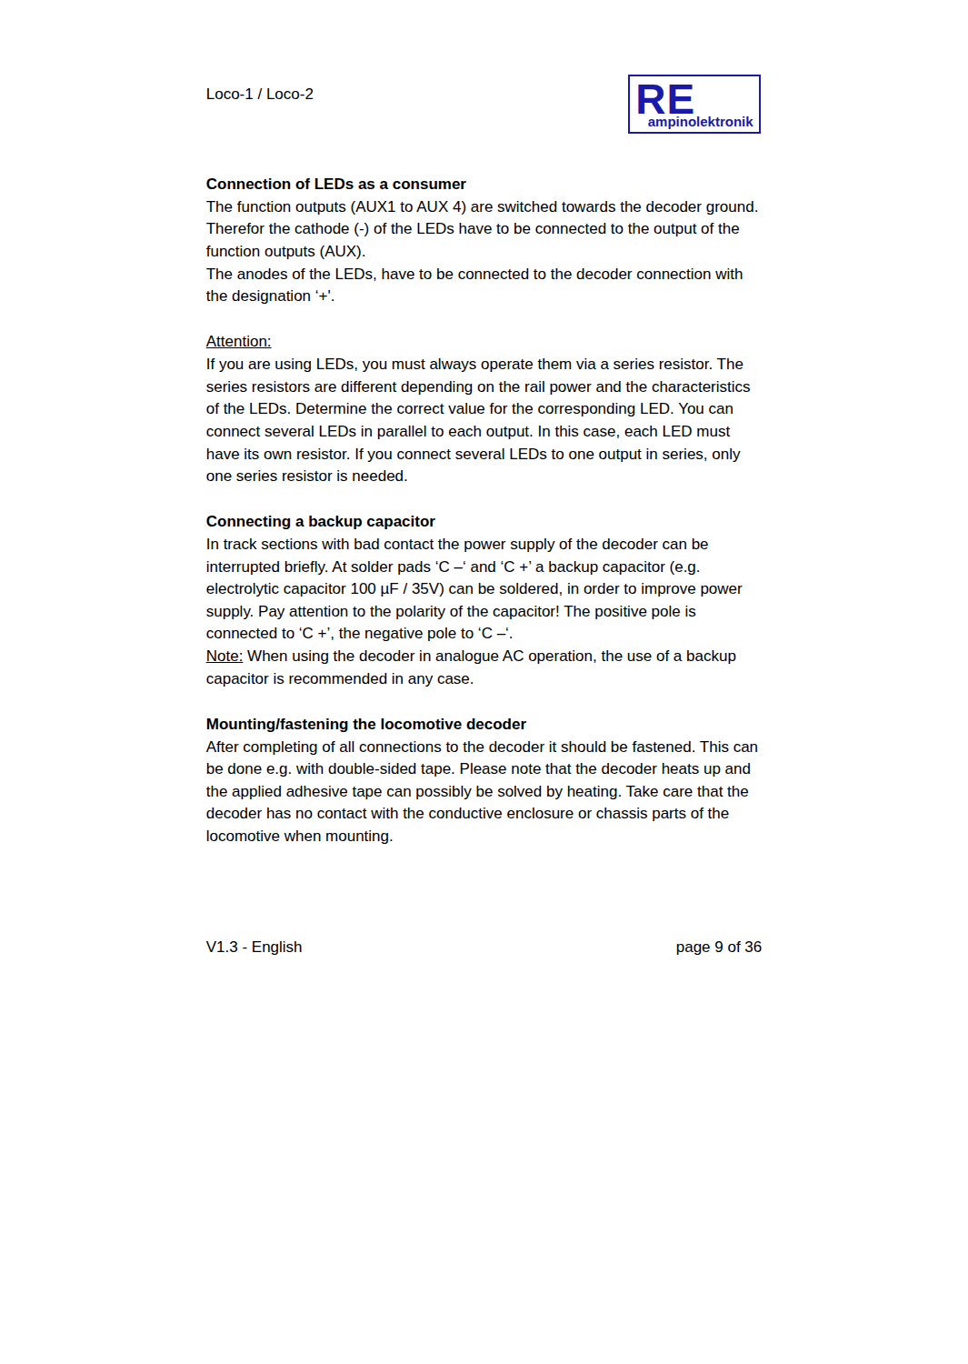Loco-1 / Loco-2
RE
ampino lektronik
Connection of LEDs as a consumer
The function outputs (AUX1 to AUX 4) are switched towards the decoder ground. Therefor the cathode (-) of the LEDs have to be connected to the output of the function outputs (AUX).
The anodes of the LEDs, have to be connected to the decoder connection with the designation ‘+'.
Attention:
If you are using LEDs, you must always operate them via a series resistor. The series resistors are different depending on the rail power and the characteristics of the LEDs. Determine the correct value for the corresponding LED. You can connect several LEDs in parallel to each output. In this case, each LED must have its own resistor. If you connect several LEDs to one output in series, only one series resistor is needed.
Connecting a backup capacitor
In track sections with bad contact the power supply of the decoder can be interrupted briefly. At solder pads ‘C –‘ and ‘C +’ a backup capacitor (e.g. electrolytic capacitor 100 µF / 35V) can be soldered, in order to improve power supply. Pay attention to the polarity of the capacitor! The positive pole is connected to ‘C +’, the negative pole to ‘C –‘.
Note: When using the decoder in analogue AC operation, the use of a backup capacitor is recommended in any case.
Mounting/fastening the locomotive decoder
After completing of all connections to the decoder it should be fastened. This can be done e.g. with double-sided tape. Please note that the decoder heats up and the applied adhesive tape can possibly be solved by heating. Take care that the decoder has no contact with the conductive enclosure or chassis parts of the locomotive when mounting.
V1.3 - English
page 9 of 36